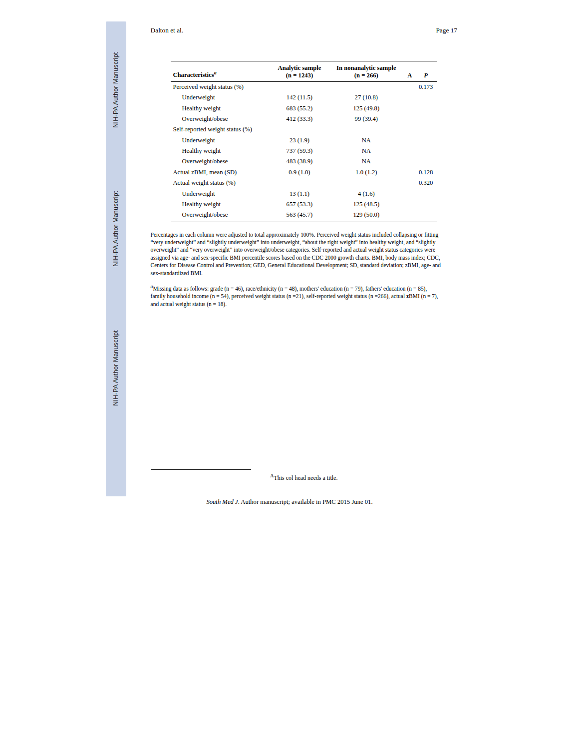NIH-PA Author Manuscript NIH-PA Author Manuscript NIH-PA Author Manuscript
Dalton et al.
Page 17
| Characteristics a | Analytic sample (n = 1243) | In nonanalytic sample (n = 266) | A | P |
| --- | --- | --- | --- | --- |
| Perceived weight status (%) | | | | 0.173 |
| Underweight | 142 (11.5) | 27 (10.8) | | |
| Healthy weight | 683 (55.2) | 125 (49.8) | | |
| Overweight/obese | 412 (33.3) | 99 (39.4) | | |
| Self-reported weight status (%) | | | | |
| Underweight | 23 (1.9) | NA | | |
| Healthy weight | 737 (59.3) | NA | | |
| Overweight/obese | 483 (38.9) | NA | | |
| Actual zBMI, mean (SD) | 0.9 (1.0) | 1.0 (1.2) | | 0.128 |
| Actual weight status (%) | | | | 0.320 |
| Underweight | 13 (1.1) | 4 (1.6) | | |
| Healthy weight | 657 (53.3) | 125 (48.5) | | |
| Overweight/obese | 563 (45.7) | 129 (50.0) | | |
Percentages in each column were adjusted to total approximately 100%. Perceived weight status included collapsing or fitting “very underweight” and “slightly underweight” into underweight, “about the right weight” into healthy weight, and “slightly overweight” and “very overweight” into overweight/obese categories. Self-reported and actual weight status categories were assigned via age- and sex-specific BMI percentile scores based on the CDC 2000 growth charts. BMI, body mass index; CDC, Centers for Disease Control and Prevention; GED, General Educational Development; SD, standard deviation; zBMI, age- and sex-standardized BMI.
a Missing data as follows: grade (n = 46), race/ethnicity (n = 48), mothers' education (n = 79), fathers' education (n = 85), family household income (n = 54), perceived weight status (n =21), self-reported weight status (n =266), actual z BMI (n = 7), and actual weight status (n = 18).
AThis col head needs a title.
South Med J. Author manuscript; available in PMC 2015 June 01.